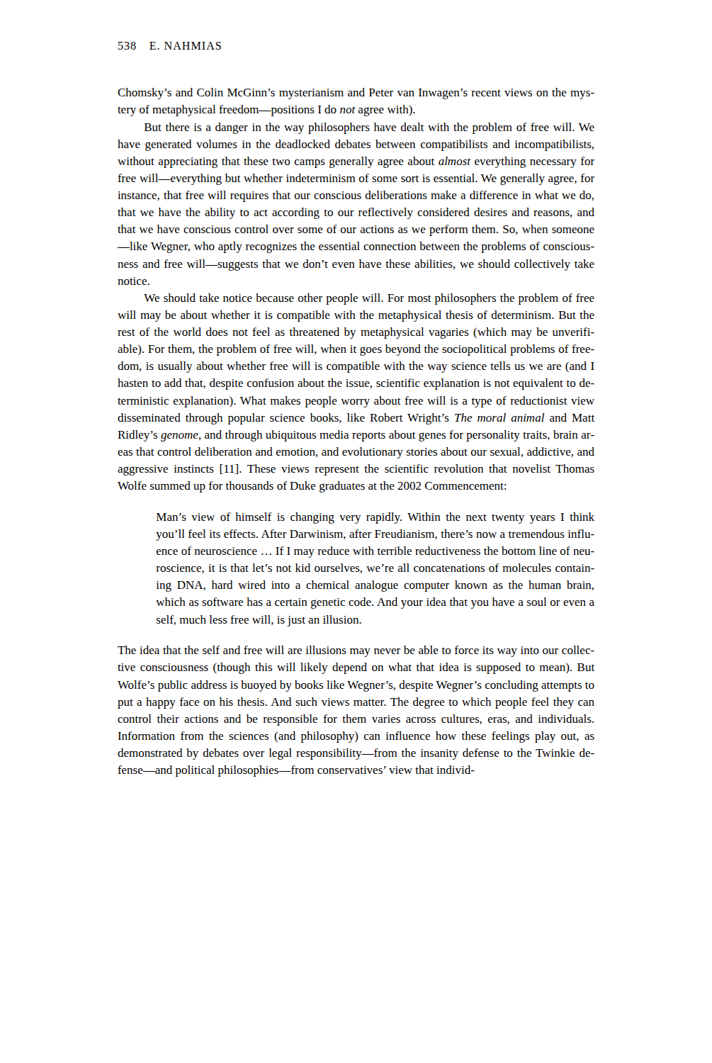538 E. NAHMIAS
Chomsky’s and Colin McGinn’s mysterianism and Peter van Inwagen’s recent views on the mystery of metaphysical freedom—positions I do not agree with).
But there is a danger in the way philosophers have dealt with the problem of free will. We have generated volumes in the deadlocked debates between compatibilists and incompatibilists, without appreciating that these two camps generally agree about almost everything necessary for free will—everything but whether indeterminism of some sort is essential. We generally agree, for instance, that free will requires that our conscious deliberations make a difference in what we do, that we have the ability to act according to our reflectively considered desires and reasons, and that we have conscious control over some of our actions as we perform them. So, when someone—like Wegner, who aptly recognizes the essential connection between the problems of consciousness and free will—suggests that we don’t even have these abilities, we should collectively take notice.
We should take notice because other people will. For most philosophers the problem of free will may be about whether it is compatible with the metaphysical thesis of determinism. But the rest of the world does not feel as threatened by metaphysical vagaries (which may be unverifiable). For them, the problem of free will, when it goes beyond the sociopolitical problems of freedom, is usually about whether free will is compatible with the way science tells us we are (and I hasten to add that, despite confusion about the issue, scientific explanation is not equivalent to deterministic explanation). What makes people worry about free will is a type of reductionist view disseminated through popular science books, like Robert Wright’s The moral animal and Matt Ridley’s genome, and through ubiquitous media reports about genes for personality traits, brain areas that control deliberation and emotion, and evolutionary stories about our sexual, addictive, and aggressive instincts [11]. These views represent the scientific revolution that novelist Thomas Wolfe summed up for thousands of Duke graduates at the 2002 Commencement:
Man’s view of himself is changing very rapidly. Within the next twenty years I think you’ll feel its effects. After Darwinism, after Freudianism, there’s now a tremendous influence of neuroscience … If I may reduce with terrible reductiveness the bottom line of neuroscience, it is that let’s not kid ourselves, we’re all concatenations of molecules containing DNA, hard wired into a chemical analogue computer known as the human brain, which as software has a certain genetic code. And your idea that you have a soul or even a self, much less free will, is just an illusion.
The idea that the self and free will are illusions may never be able to force its way into our collective consciousness (though this will likely depend on what that idea is supposed to mean). But Wolfe’s public address is buoyed by books like Wegner’s, despite Wegner’s concluding attempts to put a happy face on his thesis. And such views matter. The degree to which people feel they can control their actions and be responsible for them varies across cultures, eras, and individuals. Information from the sciences (and philosophy) can influence how these feelings play out, as demonstrated by debates over legal responsibility—from the insanity defense to the Twinkie defense—and political philosophies—from conservatives’ view that individ-